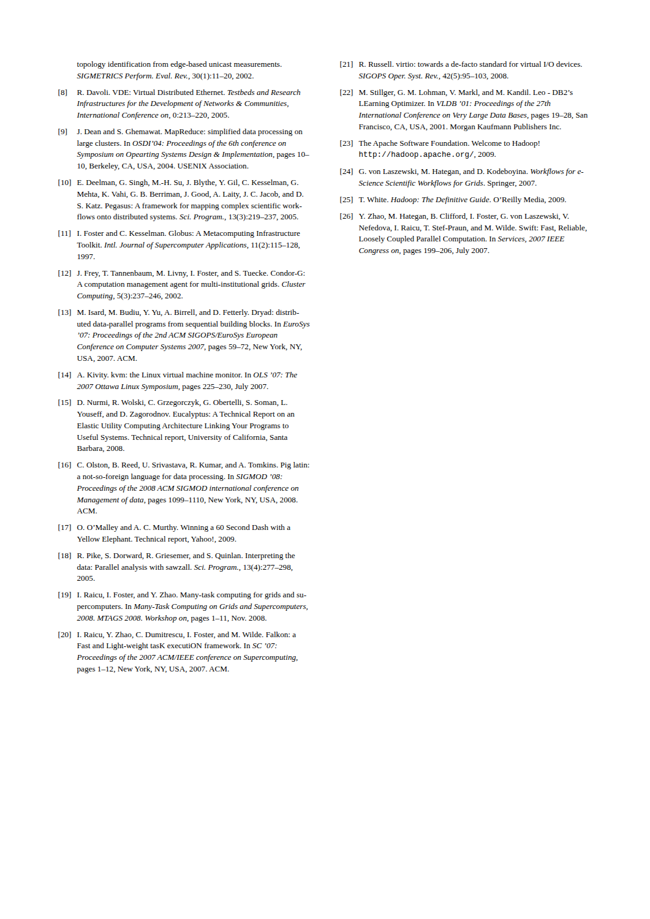topology identification from edge-based unicast measurements. SIGMETRICS Perform. Eval. Rev., 30(1):11–20, 2002.
[8] R. Davoli. VDE: Virtual Distributed Ethernet. Testbeds and Research Infrastructures for the Development of Networks & Communities, International Conference on, 0:213–220, 2005.
[9] J. Dean and S. Ghemawat. MapReduce: simplified data processing on large clusters. In OSDI’04: Proceedings of the 6th conference on Symposium on Opearting Systems Design & Implementation, pages 10–10, Berkeley, CA, USA, 2004. USENIX Association.
[10] E. Deelman, G. Singh, M.-H. Su, J. Blythe, Y. Gil, C. Kesselman, G. Mehta, K. Vahi, G. B. Berriman, J. Good, A. Laity, J. C. Jacob, and D. S. Katz. Pegasus: A framework for mapping complex scientific workflows onto distributed systems. Sci. Program., 13(3):219–237, 2005.
[11] I. Foster and C. Kesselman. Globus: A Metacomputing Infrastructure Toolkit. Intl. Journal of Supercomputer Applications, 11(2):115–128, 1997.
[12] J. Frey, T. Tannenbaum, M. Livny, I. Foster, and S. Tuecke. Condor-G: A computation management agent for multi-institutional grids. Cluster Computing, 5(3):237–246, 2002.
[13] M. Isard, M. Budiu, Y. Yu, A. Birrell, and D. Fetterly. Dryad: distributed data-parallel programs from sequential building blocks. In EuroSys ’07: Proceedings of the 2nd ACM SIGOPS/EuroSys European Conference on Computer Systems 2007, pages 59–72, New York, NY, USA, 2007. ACM.
[14] A. Kivity. kvm: the Linux virtual machine monitor. In OLS ’07: The 2007 Ottawa Linux Symposium, pages 225–230, July 2007.
[15] D. Nurmi, R. Wolski, C. Grzegorczyk, G. Obertelli, S. Soman, L. Youseff, and D. Zagorodnov. Eucalyptus: A Technical Report on an Elastic Utility Computing Architecture Linking Your Programs to Useful Systems. Technical report, University of California, Santa Barbara, 2008.
[16] C. Olston, B. Reed, U. Srivastava, R. Kumar, and A. Tomkins. Pig latin: a not-so-foreign language for data processing. In SIGMOD ’08: Proceedings of the 2008 ACM SIGMOD international conference on Management of data, pages 1099–1110, New York, NY, USA, 2008. ACM.
[17] O. O’Malley and A. C. Murthy. Winning a 60 Second Dash with a Yellow Elephant. Technical report, Yahoo!, 2009.
[18] R. Pike, S. Dorward, R. Griesemer, and S. Quinlan. Interpreting the data: Parallel analysis with sawzall. Sci. Program., 13(4):277–298, 2005.
[19] I. Raicu, I. Foster, and Y. Zhao. Many-task computing for grids and supercomputers. In Many-Task Computing on Grids and Supercomputers, 2008. MTAGS 2008. Workshop on, pages 1–11, Nov. 2008.
[20] I. Raicu, Y. Zhao, C. Dumitrescu, I. Foster, and M. Wilde. Falkon: a Fast and Light-weight tasK executiON framework. In SC ’07: Proceedings of the 2007 ACM/IEEE conference on Supercomputing, pages 1–12, New York, NY, USA, 2007. ACM.
[21] R. Russell. virtio: towards a de-facto standard for virtual I/O devices. SIGOPS Oper. Syst. Rev., 42(5):95–103, 2008.
[22] M. Stillger, G. M. Lohman, V. Markl, and M. Kandil. Leo - DB2’s LEarning Optimizer. In VLDB ’01: Proceedings of the 27th International Conference on Very Large Data Bases, pages 19–28, San Francisco, CA, USA, 2001. Morgan Kaufmann Publishers Inc.
[23] The Apache Software Foundation. Welcome to Hadoop! http://hadoop.apache.org/, 2009.
[24] G. von Laszewski, M. Hategan, and D. Kodeboyina. Workflows for e-Science Scientific Workflows for Grids. Springer, 2007.
[25] T. White. Hadoop: The Definitive Guide. O’Reilly Media, 2009.
[26] Y. Zhao, M. Hategan, B. Clifford, I. Foster, G. von Laszewski, V. Nefedova, I. Raicu, T. Stef-Praun, and M. Wilde. Swift: Fast, Reliable, Loosely Coupled Parallel Computation. In Services, 2007 IEEE Congress on, pages 199–206, July 2007.